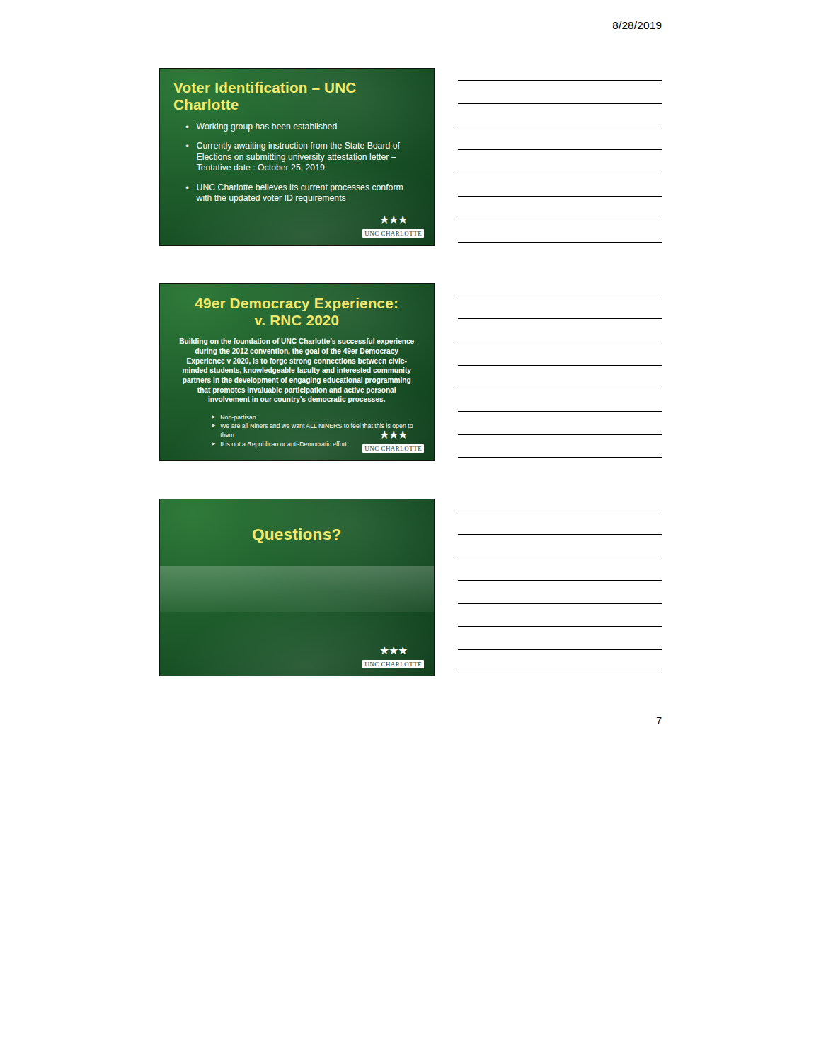8/28/2019
Voter Identification – UNC Charlotte
Working group has been established
Currently awaiting instruction from the State Board of Elections on submitting university attestation letter – Tentative date : October 25, 2019
UNC Charlotte believes its current processes conform with the updated voter ID requirements
★★★
UNC CHARLOTTE
49er Democracy Experience:
v. RNC 2020
Building on the foundation of UNC Charlotte’s successful experience during the 2012 convention, the goal of the 49er Democracy Experience v 2020, is to forge strong connections between civic-minded students, knowledgeable faculty and interested community partners in the development of engaging educational programming that promotes invaluable participation and active personal involvement in our country’s democratic processes.
Non-partisan
We are all Niners and we want ALL NINERS to feel that this is open to them
It is not a Republican or anti-Democratic effort
★★★
UNC CHARLOTTE
Questions?
★★★
UNC CHARLOTTE
7